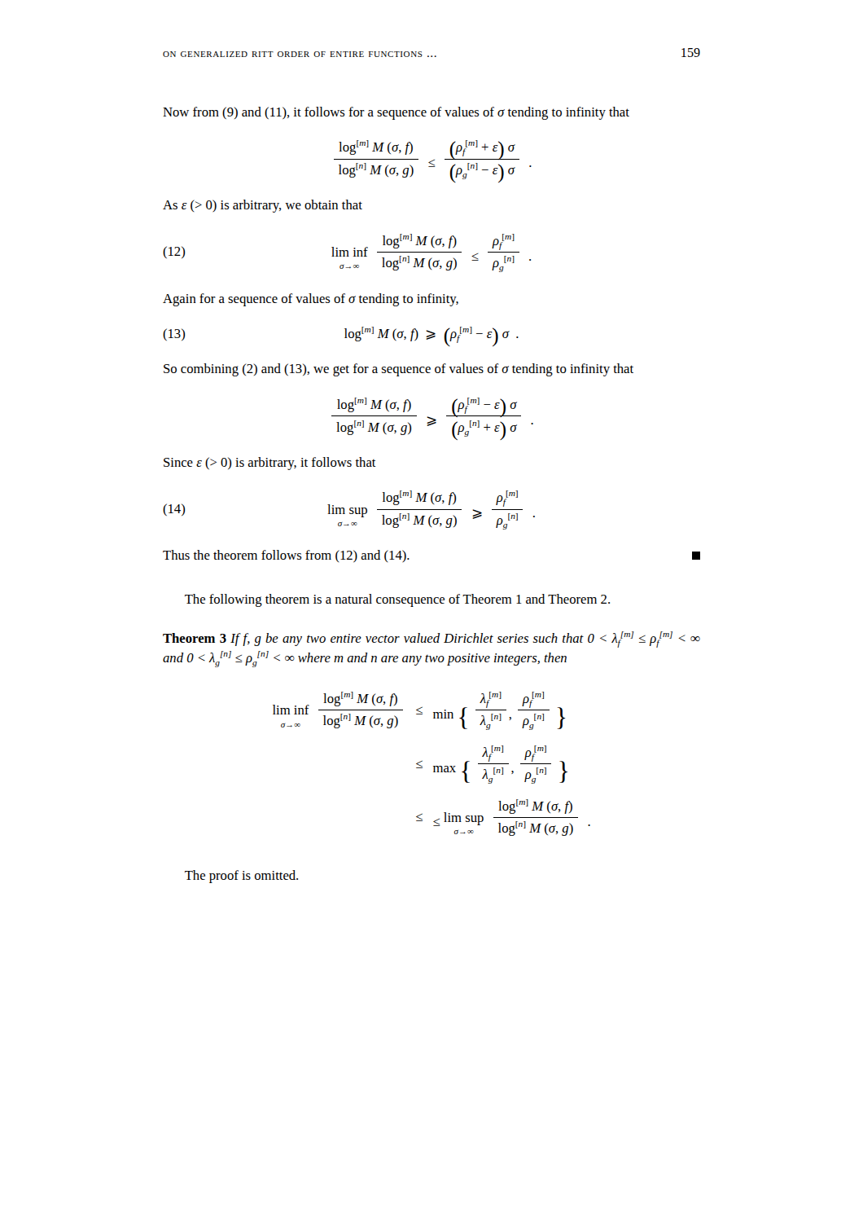on generalized ritt order of entire functions ... 159
Now from (9) and (11), it follows for a sequence of values of σ tending to infinity that
log[m] M (σ, f) log[n] M (σ, g) ≤ (ρf[m] + ε) σ (ρg[n] − ε) σ .
As ε (> 0) is arbitrary, we obtain that
(12)
lim inf σ→∞ log[m] M (σ, f) log[n] M (σ, g) ≤ ρf[m] ρg[n] .
Again for a sequence of values of σ tending to infinity,
(13)
log[m] M (σ, f) ⩾ (ρf[m] − ε) σ .
So combining (2) and (13), we get for a sequence of values of σ tending to infinity that
log[m] M (σ, f) log[n] M (σ, g) ⩾ (ρf[m] − ε) σ (ρg[n] + ε) σ .
Since ε (> 0) is arbitrary, it follows that
(14)
lim sup σ→∞ log[m] M (σ, f) log[n] M (σ, g) ⩾ ρf[m] ρg[n] .
Thus the theorem follows from (12) and (14).
The following theorem is a natural consequence of Theorem 1 and Theorem 2.
Theorem 3 If f, g be any two entire vector valued Dirichlet series such that 0 < λf[m] ≤ ρf[m] < ∞ and 0 < λg[n] ≤ ρg[n] < ∞ where m and n are any two positive integers, then
| lim inf σ →∞ log [ m ] M ( σ , f ) log [ n ] M ( σ , g ) | ≤ | min { λ f [ m ] λ g [ n ] , ρ f [ m ] ρ g [ n ] } |
| | ≤ | max { λ f [ m ] λ g [ n ] , ρ f [ m ] ρ g [ n ] } |
| | ≤ | ≤ lim sup σ →∞ log [ m ] M ( σ , f ) log [ n ] M ( σ , g ) . |
The proof is omitted.